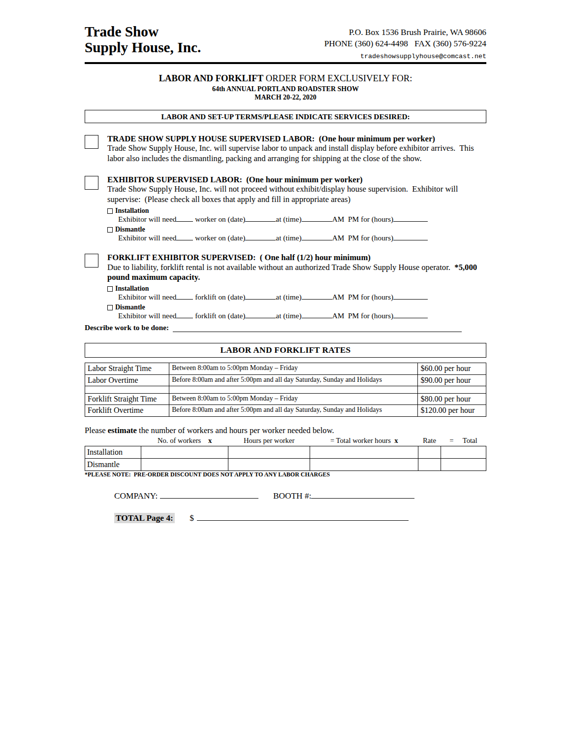Trade Show
Supply House, Inc.
P.O. Box 1536 Brush Prairie, WA 98606
PHONE (360) 624-4498 FAX (360) 576-9224
tradeshowsupplyhouse@comcast.net
LABOR AND FORKLIFT ORDER FORM EXCLUSIVELY FOR:
64th ANNUAL PORTLAND ROADSTER SHOW
MARCH 20-22, 2020
LABOR AND SET-UP TERMS/PLEASE INDICATE SERVICES DESIRED:
TRADE SHOW SUPPLY HOUSE SUPERVISED LABOR: (One hour minimum per worker)
Trade Show Supply House, Inc. will supervise labor to unpack and install display before exhibitor arrives. This labor also includes the dismantling, packing and arranging for shipping at the close of the show.
EXHIBITOR SUPERVISED LABOR: (One hour minimum per worker)
Trade Show Supply House, Inc. will not proceed without exhibit/display house supervision. Exhibitor will supervise: (Please check all boxes that apply and fill in appropriate areas)
Installation
Exhibitor will need worker on (date) at (time) AM PM for (hours)
Dismantle
Exhibitor will need worker on (date) at (time) AM PM for (hours)
FORKLIFT EXHIBITOR SUPERVISED: ( One half (1/2) hour minimum)
Due to liability, forklift rental is not available without an authorized Trade Show Supply House operator. *5,000 pound maximum capacity.
Installation
Exhibitor will need forklift on (date) at (time) AM PM for (hours)
Dismantle
Exhibitor will need forklift on (date) at (time) AM PM for (hours)
Describe work to be done:
LABOR AND FORKLIFT RATES
| Labor Straight Time | Between 8:00am to 5:00pm Monday – Friday | $60.00 per hour |
| Labor Overtime | Before 8:00am and after 5:00pm and all day Saturday, Sunday and Holidays | $90.00 per hour |
| Forklift Straight Time | Between 8:00am to 5:00pm Monday – Friday | $80.00 per hour |
| Forklift Overtime | Before 8:00am and after 5:00pm and all day Saturday, Sunday and Holidays | $120.00 per hour |
Please estimate the number of workers and hours per worker needed below.
| | No. of workers x | Hours per worker | = Total worker hours x | Rate | = Total |
| --- | --- | --- | --- | --- | --- |
| Installation | | | | | |
| Dismantle | | | | | |
*PLEASE NOTE: PRE-ORDER DISCOUNT DOES NOT APPLY TO ANY LABOR CHARGES
COMPANY: BOOTH #:
TOTAL Page 4: $